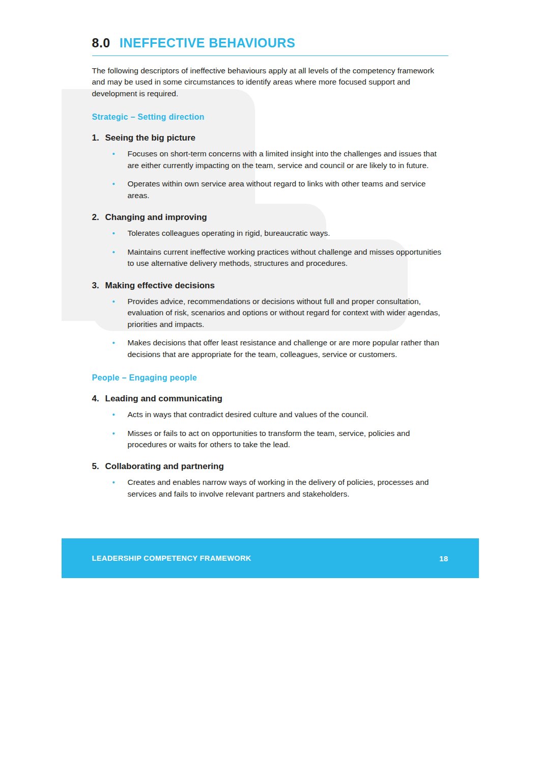8.0 INEFFECTIVE BEHAVIOURS
The following descriptors of ineffective behaviours apply at all levels of the competency framework and may be used in some circumstances to identify areas where more focused support and development is required.
Strategic – Setting direction
1. Seeing the big picture
Focuses on short-term concerns with a limited insight into the challenges and issues that are either currently impacting on the team, service and council or are likely to in future.
Operates within own service area without regard to links with other teams and service areas.
2. Changing and improving
Tolerates colleagues operating in rigid, bureaucratic ways.
Maintains current ineffective working practices without challenge and misses opportunities to use alternative delivery methods, structures and procedures.
3. Making effective decisions
Provides advice, recommendations or decisions without full and proper consultation, evaluation of risk, scenarios and options or without regard for context with wider agendas, priorities and impacts.
Makes decisions that offer least resistance and challenge or are more popular rather than decisions that are appropriate for the team, colleagues, service or customers.
People – Engaging people
4. Leading and communicating
Acts in ways that contradict desired culture and values of the council.
Misses or fails to act on opportunities to transform the team, service, policies and procedures or waits for others to take the lead.
5. Collaborating and partnering
Creates and enables narrow ways of working in the delivery of policies, processes and services and fails to involve relevant partners and stakeholders.
LEADERSHIP COMPETENCY FRAMEWORK 18